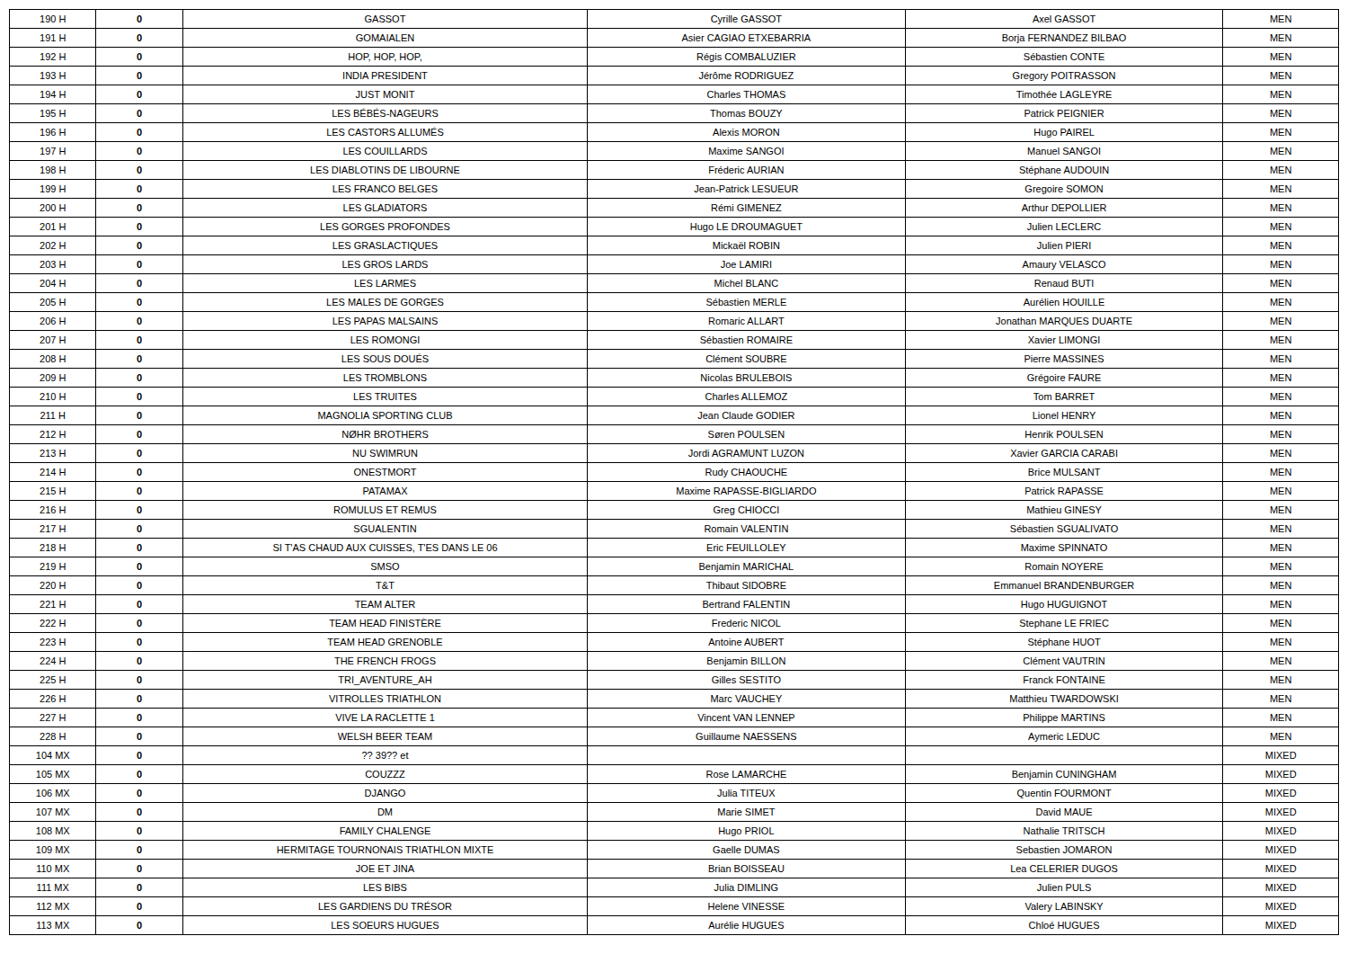| 190 H | 0 | GASSOT | Cyrille GASSOT | Axel GASSOT | MEN |
| 191 H | 0 | GOMAIALEN | Asier CAGIAO ETXEBARRIA | Borja FERNANDEZ BILBAO | MEN |
| 192 H | 0 | HOP, HOP, HOP, | Régis COMBALUZIER | Sébastien CONTE | MEN |
| 193 H | 0 | INDIA PRESIDENT | Jérôme RODRIGUEZ | Gregory POITRASSON | MEN |
| 194 H | 0 | JUST MONIT | Charles THOMAS | Timothée LAGLEYRE | MEN |
| 195 H | 0 | LES BÉBÉS-NAGEURS | Thomas BOUZY | Patrick PEIGNIER | MEN |
| 196 H | 0 | LES CASTORS ALLUMÉS | Alexis MORON | Hugo PAIREL | MEN |
| 197 H | 0 | LES COUILLARDS | Maxime SANGOI | Manuel SANGOI | MEN |
| 198 H | 0 | LES DIABLOTINS DE LIBOURNE | Fréderic AURIAN | Stéphane AUDOUIN | MEN |
| 199 H | 0 | LES FRANCO BELGES | Jean-Patrick LESUEUR | Gregoire SOMON | MEN |
| 200 H | 0 | LES GLADIATORS | Rémi GIMENEZ | Arthur DEPOLLIER | MEN |
| 201 H | 0 | LES GORGES PROFONDES | Hugo LE DROUMAGUET | Julien LECLERC | MEN |
| 202 H | 0 | LES GRASLACTIQUES | Mickaël ROBIN | Julien PIERI | MEN |
| 203 H | 0 | LES GROS LARDS | Joe LAMIRI | Amaury VELASCO | MEN |
| 204 H | 0 | LES LARMES | Michel BLANC | Renaud BUTI | MEN |
| 205 H | 0 | LES MALES DE GORGES | Sébastien MERLE | Aurélien HOUILLE | MEN |
| 206 H | 0 | LES PAPAS MALSAINS | Romaric ALLART | Jonathan MARQUES DUARTE | MEN |
| 207 H | 0 | LES ROMONGI | Sébastien ROMAIRE | Xavier LIMONGI | MEN |
| 208 H | 0 | LES SOUS DOUÉS | Clément SOUBRE | Pierre MASSINES | MEN |
| 209 H | 0 | LES TROMBLONS | Nicolas BRULEBOIS | Grégoire FAURE | MEN |
| 210 H | 0 | LES TRUITES | Charles ALLEMOZ | Tom BARRET | MEN |
| 211 H | 0 | MAGNOLIA SPORTING CLUB | Jean Claude GODIER | Lionel HENRY | MEN |
| 212 H | 0 | NØHR BROTHERS | Søren POULSEN | Henrik POULSEN | MEN |
| 213 H | 0 | NU SWIMRUN | Jordi AGRAMUNT LUZON | Xavier GARCIA CARABI | MEN |
| 214 H | 0 | ONESTMORT | Rudy CHAOUCHE | Brice MULSANT | MEN |
| 215 H | 0 | PATAMAX | Maxime RAPASSE-BIGLIARDO | Patrick RAPASSE | MEN |
| 216 H | 0 | ROMULUS ET REMUS | Greg CHIOCCI | Mathieu GINESY | MEN |
| 217 H | 0 | SGUALENTIN | Romain VALENTIN | Sébastien SGUALIVATO | MEN |
| 218 H | 0 | SI T'AS CHAUD AUX CUISSES, T'ES DANS LE 06 | Eric FEUILLOLEY | Maxime SPINNATO | MEN |
| 219 H | 0 | SMSO | Benjamin MARICHAL | Romain NOYERE | MEN |
| 220 H | 0 | T&T | Thibaut SIDOBRE | Emmanuel BRANDENBURGER | MEN |
| 221 H | 0 | TEAM ALTER | Bertrand FALENTIN | Hugo HUGUIGNOT | MEN |
| 222 H | 0 | TEAM HEAD FINISTÈRE | Frederic NICOL | Stephane LE FRIEC | MEN |
| 223 H | 0 | TEAM HEAD GRENOBLE | Antoine AUBERT | Stéphane HUOT | MEN |
| 224 H | 0 | THE FRENCH FROGS | Benjamin BILLON | Clément VAUTRIN | MEN |
| 225 H | 0 | TRI_AVENTURE_AH | Gilles SESTITO | Franck FONTAINE | MEN |
| 226 H | 0 | VITROLLES TRIATHLON | Marc VAUCHEY | Matthieu TWARDOWSKI | MEN |
| 227 H | 0 | VIVE LA RACLETTE 1 | Vincent VAN LENNEP | Philippe MARTINS | MEN |
| 228 H | 0 | WELSH BEER TEAM | Guillaume NAESSENS | Aymeric LEDUC | MEN |
| 104 MX | 0 | ?? 39?? et | | | MIXED |
| 105 MX | 0 | COUZZZ | Rose LAMARCHE | Benjamin CUNINGHAM | MIXED |
| 106 MX | 0 | DJANGO | Julia TITEUX | Quentin FOURMONT | MIXED |
| 107 MX | 0 | DM | Marie SIMET | David MAUE | MIXED |
| 108 MX | 0 | FAMILY CHALENGE | Hugo PRIOL | Nathalie TRITSCH | MIXED |
| 109 MX | 0 | HERMITAGE TOURNONAIS TRIATHLON MIXTE | Gaelle DUMAS | Sebastien JOMARON | MIXED |
| 110 MX | 0 | JOE ET JINA | Brian BOISSEAU | Lea CELERIER DUGOS | MIXED |
| 111 MX | 0 | LES BIBS | Julia DIMLING | Julien PULS | MIXED |
| 112 MX | 0 | LES GARDIENS DU TRÉSOR | Helene VINESSE | Valery LABINSKY | MIXED |
| 113 MX | 0 | LES SOEURS HUGUES | Aurélie HUGUES | Chloé HUGUES | MIXED |